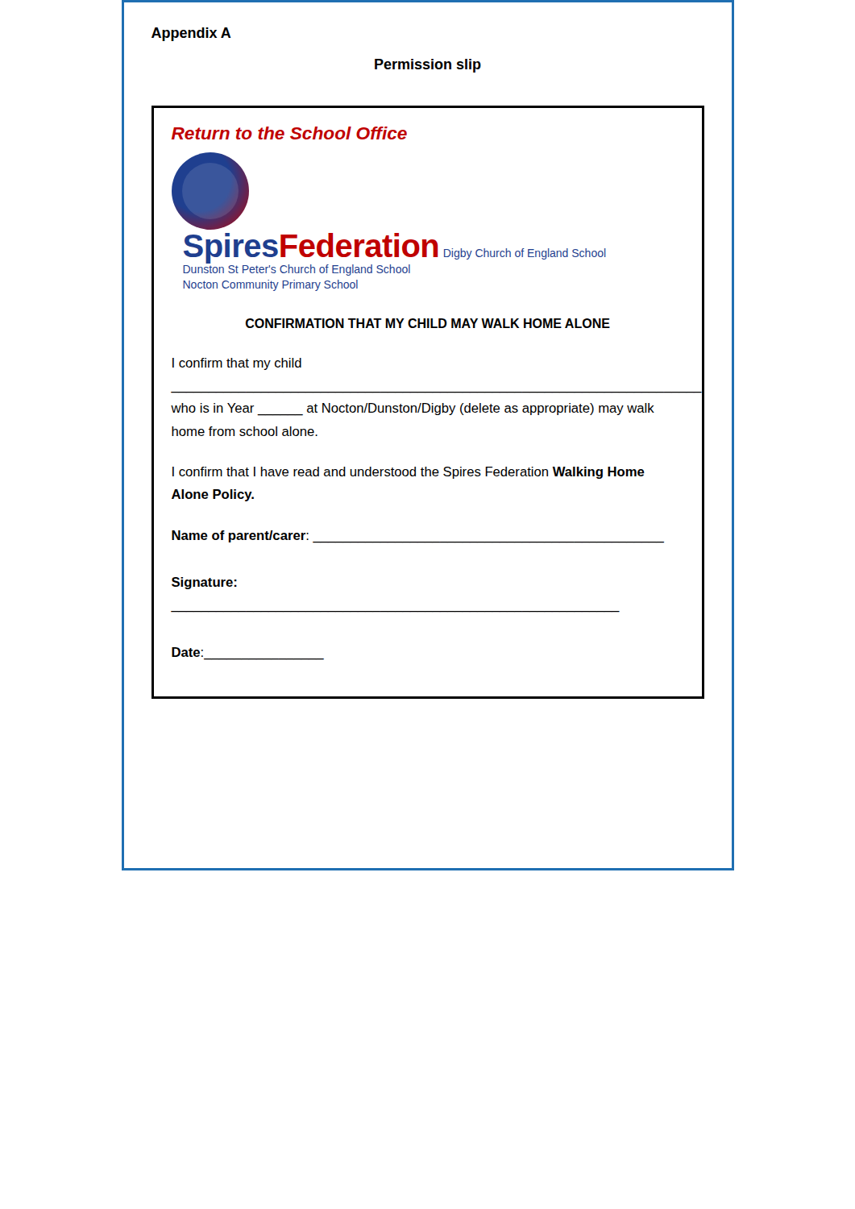Appendix A
Permission slip
Return to the School Office
Spires Federation Digby Church of England School
Dunston St Peter's Church of England School
Nocton Community Primary School
CONFIRMATION THAT MY CHILD MAY WALK HOME ALONE
I confirm that my child _______________________________________________________________________
who is in Year ______ at Nocton/Dunston/Digby (delete as appropriate) may walk home from school alone.
I confirm that I have read and understood the Spires Federation Walking Home Alone Policy.
Name of parent/carer: _______________________________________________
Signature: ____________________________________________________________
Date:________________